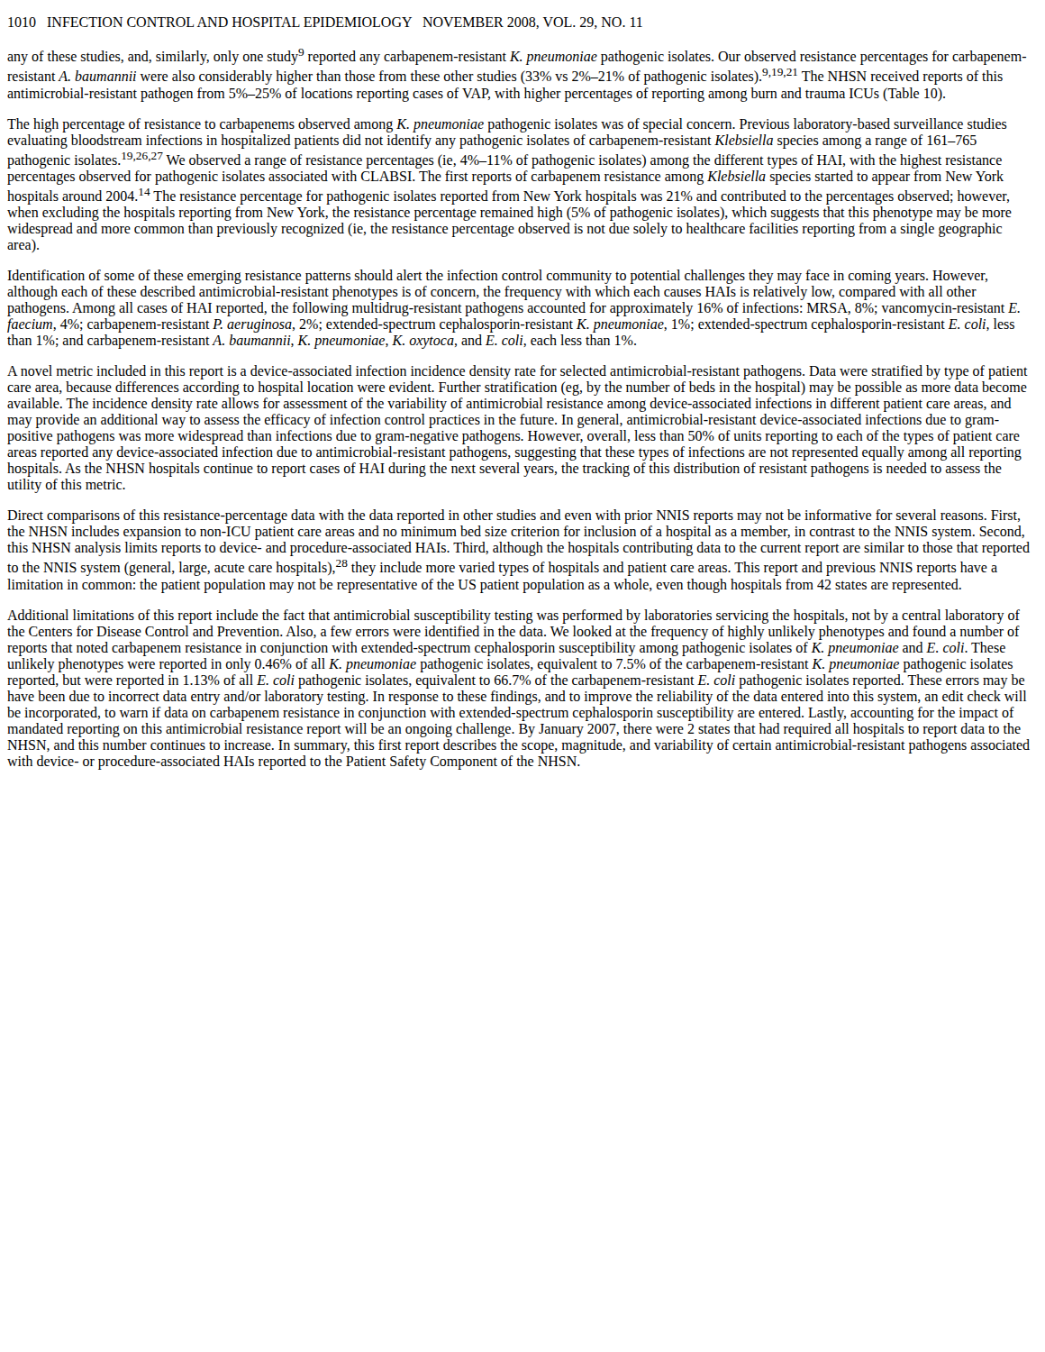1010 INFECTION CONTROL AND HOSPITAL EPIDEMIOLOGY NOVEMBER 2008, VOL. 29, NO. 11
any of these studies, and, similarly, only one study9 reported any carbapenem-resistant K. pneumoniae pathogenic isolates. Our observed resistance percentages for carbapenem-resistant A. baumannii were also considerably higher than those from these other studies (33% vs 2%–21% of pathogenic isolates).9,19,21 The NHSN received reports of this antimicrobial-resistant pathogen from 5%–25% of locations reporting cases of VAP, with higher percentages of reporting among burn and trauma ICUs (Table 10).
The high percentage of resistance to carbapenems observed among K. pneumoniae pathogenic isolates was of special concern. Previous laboratory-based surveillance studies evaluating bloodstream infections in hospitalized patients did not identify any pathogenic isolates of carbapenem-resistant Klebsiella species among a range of 161–765 pathogenic isolates.19,26,27 We observed a range of resistance percentages (ie, 4%–11% of pathogenic isolates) among the different types of HAI, with the highest resistance percentages observed for pathogenic isolates associated with CLABSI. The first reports of carbapenem resistance among Klebsiella species started to appear from New York hospitals around 2004.14 The resistance percentage for pathogenic isolates reported from New York hospitals was 21% and contributed to the percentages observed; however, when excluding the hospitals reporting from New York, the resistance percentage remained high (5% of pathogenic isolates), which suggests that this phenotype may be more widespread and more common than previously recognized (ie, the resistance percentage observed is not due solely to healthcare facilities reporting from a single geographic area).
Identification of some of these emerging resistance patterns should alert the infection control community to potential challenges they may face in coming years. However, although each of these described antimicrobial-resistant phenotypes is of concern, the frequency with which each causes HAIs is relatively low, compared with all other pathogens. Among all cases of HAI reported, the following multidrug-resistant pathogens accounted for approximately 16% of infections: MRSA, 8%; vancomycin-resistant E. faecium, 4%; carbapenem-resistant P. aeruginosa, 2%; extended-spectrum cephalosporin-resistant K. pneumoniae, 1%; extended-spectrum cephalosporin-resistant E. coli, less than 1%; and carbapenem-resistant A. baumannii, K. pneumoniae, K. oxytoca, and E. coli, each less than 1%.
A novel metric included in this report is a device-associated infection incidence density rate for selected antimicrobial-resistant pathogens. Data were stratified by type of patient care area, because differences according to hospital location were evident. Further stratification (eg, by the number of beds in the hospital) may be possible as more data become available. The incidence density rate allows for assessment of the variability of antimicrobial resistance among device-associated infections in different patient care areas, and may provide an additional way to assess the efficacy of infection control practices in the future. In general, antimicrobial-resistant device-associated infections due to gram-positive pathogens was more widespread than infections due to gram-negative pathogens. However, overall, less than 50% of units reporting to each of the types of patient care areas reported any device-associated infection due to antimicrobial-resistant pathogens, suggesting that these types of infections are not represented equally among all reporting hospitals. As the NHSN hospitals continue to report cases of HAI during the next several years, the tracking of this distribution of resistant pathogens is needed to assess the utility of this metric.
Direct comparisons of this resistance-percentage data with the data reported in other studies and even with prior NNIS reports may not be informative for several reasons. First, the NHSN includes expansion to non-ICU patient care areas and no minimum bed size criterion for inclusion of a hospital as a member, in contrast to the NNIS system. Second, this NHSN analysis limits reports to device- and procedure-associated HAIs. Third, although the hospitals contributing data to the current report are similar to those that reported to the NNIS system (general, large, acute care hospitals),28 they include more varied types of hospitals and patient care areas. This report and previous NNIS reports have a limitation in common: the patient population may not be representative of the US patient population as a whole, even though hospitals from 42 states are represented.
Additional limitations of this report include the fact that antimicrobial susceptibility testing was performed by laboratories servicing the hospitals, not by a central laboratory of the Centers for Disease Control and Prevention. Also, a few errors were identified in the data. We looked at the frequency of highly unlikely phenotypes and found a number of reports that noted carbapenem resistance in conjunction with extended-spectrum cephalosporin susceptibility among pathogenic isolates of K. pneumoniae and E. coli. These unlikely phenotypes were reported in only 0.46% of all K. pneumoniae pathogenic isolates, equivalent to 7.5% of the carbapenem-resistant K. pneumoniae pathogenic isolates reported, but were reported in 1.13% of all E. coli pathogenic isolates, equivalent to 66.7% of the carbapenem-resistant E. coli pathogenic isolates reported. These errors may be have been due to incorrect data entry and/or laboratory testing. In response to these findings, and to improve the reliability of the data entered into this system, an edit check will be incorporated, to warn if data on carbapenem resistance in conjunction with extended-spectrum cephalosporin susceptibility are entered. Lastly, accounting for the impact of mandated reporting on this antimicrobial resistance report will be an ongoing challenge. By January 2007, there were 2 states that had required all hospitals to report data to the NHSN, and this number continues to increase. In summary, this first report describes the scope, magnitude, and variability of certain antimicrobial-resistant pathogens associated with device- or procedure-associated HAIs reported to the Patient Safety Component of the NHSN.